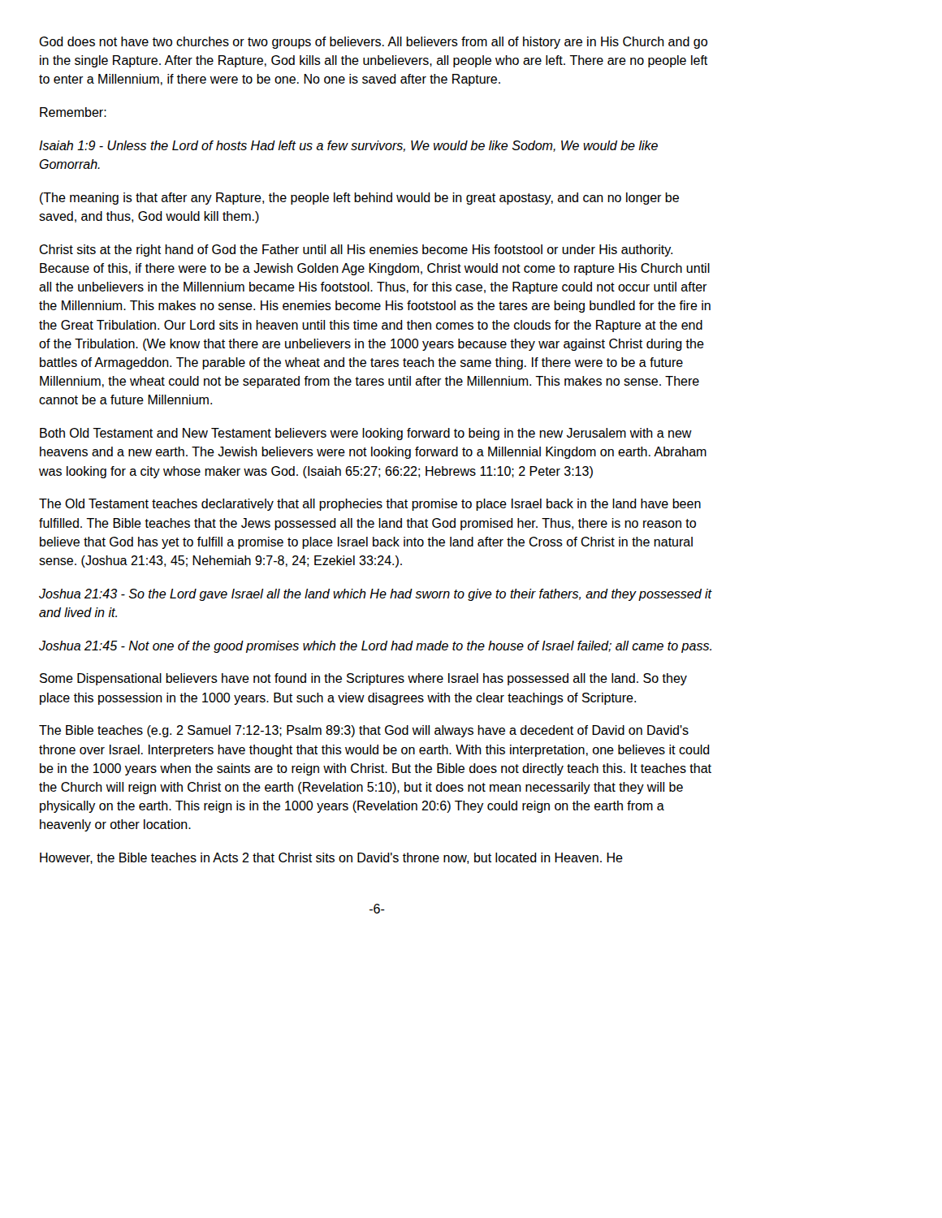God does not have two churches or two groups of believers. All believers from all of history are in His Church and go in the single Rapture. After the Rapture, God kills all the unbelievers, all people who are left. There are no people left to enter a Millennium, if there were to be one. No one is saved after the Rapture.
Remember:
Isaiah 1:9 - Unless the Lord of hosts Had left us a few survivors, We would be like Sodom, We would be like Gomorrah.
(The meaning is that after any Rapture, the people left behind would be in great apostasy, and can no longer be saved, and thus, God would kill them.)
Christ sits at the right hand of God the Father until all His enemies become His footstool or under His authority. Because of this, if there were to be a Jewish Golden Age Kingdom, Christ would not come to rapture His Church until all the unbelievers in the Millennium became His footstool. Thus, for this case, the Rapture could not occur until after the Millennium. This makes no sense. His enemies become His footstool as the tares are being bundled for the fire in the Great Tribulation. Our Lord sits in heaven until this time and then comes to the clouds for the Rapture at the end of the Tribulation. (We know that there are unbelievers in the 1000 years because they war against Christ during the battles of Armageddon. The parable of the wheat and the tares teach the same thing. If there were to be a future Millennium, the wheat could not be separated from the tares until after the Millennium. This makes no sense. There cannot be a future Millennium.
Both Old Testament and New Testament believers were looking forward to being in the new Jerusalem with a new heavens and a new earth. The Jewish believers were not looking forward to a Millennial Kingdom on earth. Abraham was looking for a city whose maker was God. (Isaiah 65:27; 66:22; Hebrews 11:10; 2 Peter 3:13)
The Old Testament teaches declaratively that all prophecies that promise to place Israel back in the land have been fulfilled. The Bible teaches that the Jews possessed all the land that God promised her. Thus, there is no reason to believe that God has yet to fulfill a promise to place Israel back into the land after the Cross of Christ in the natural sense. (Joshua 21:43, 45; Nehemiah 9:7-8, 24; Ezekiel 33:24.).
Joshua 21:43 - So the Lord gave Israel all the land which He had sworn to give to their fathers, and they possessed it and lived in it.
Joshua 21:45 - Not one of the good promises which the Lord had made to the house of Israel failed; all came to pass.
Some Dispensational believers have not found in the Scriptures where Israel has possessed all the land. So they place this possession in the 1000 years. But such a view disagrees with the clear teachings of Scripture.
The Bible teaches (e.g. 2 Samuel 7:12-13; Psalm 89:3) that God will always have a decedent of David on David's throne over Israel. Interpreters have thought that this would be on earth. With this interpretation, one believes it could be in the 1000 years when the saints are to reign with Christ. But the Bible does not directly teach this. It teaches that the Church will reign with Christ on the earth (Revelation 5:10), but it does not mean necessarily that they will be physically on the earth. This reign is in the 1000 years (Revelation 20:6) They could reign on the earth from a heavenly or other location.
However, the Bible teaches in Acts 2 that Christ sits on David's throne now, but located in Heaven. He
-6-